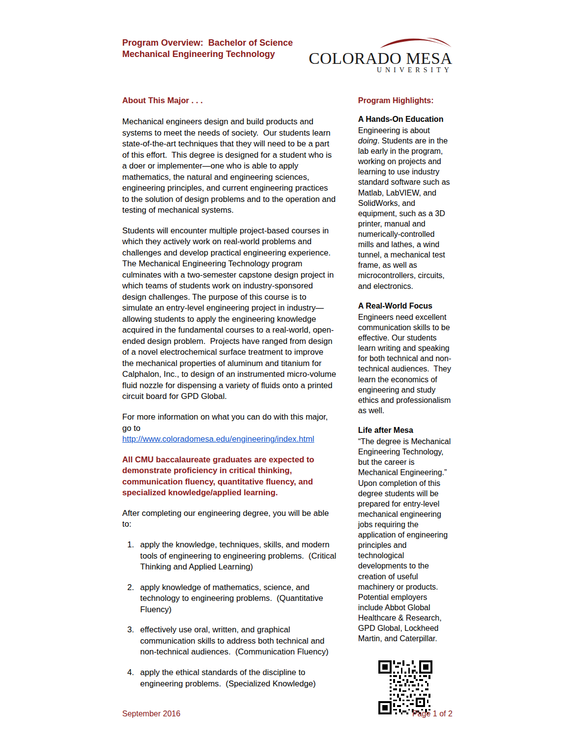Program Overview: Bachelor of Science
Mechanical Engineering Technology
COLORADO MESA
UNIVERSITY
About This Major . . .
Mechanical engineers design and build products and systems to meet the needs of society. Our students learn state-of-the-art techniques that they will need to be a part of this effort. This degree is designed for a student who is a doer or implementer—one who is able to apply mathematics, the natural and engineering sciences, engineering principles, and current engineering practices to the solution of design problems and to the operation and testing of mechanical systems.
Students will encounter multiple project-based courses in which they actively work on real-world problems and challenges and develop practical engineering experience. The Mechanical Engineering Technology program culminates with a two-semester capstone design project in which teams of students work on industry-sponsored design challenges. The purpose of this course is to simulate an entry-level engineering project in industry—allowing students to apply the engineering knowledge acquired in the fundamental courses to a real-world, open-ended design problem. Projects have ranged from design of a novel electrochemical surface treatment to improve the mechanical properties of aluminum and titanium for Calphalon, Inc., to design of an instrumented micro-volume fluid nozzle for dispensing a variety of fluids onto a printed circuit board for GPD Global.
For more information on what you can do with this major, go to
http://www.coloradomesa.edu/engineering/index.html
All CMU baccalaureate graduates are expected to demonstrate proficiency in critical thinking, communication fluency, quantitative fluency, and specialized knowledge/applied learning.
After completing our engineering degree, you will be able to:
apply the knowledge, techniques, skills, and modern tools of engineering to engineering problems. (Critical Thinking and Applied Learning)
apply knowledge of mathematics, science, and technology to engineering problems. (Quantitative Fluency)
effectively use oral, written, and graphical communication skills to address both technical and non-technical audiences. (Communication Fluency)
apply the ethical standards of the discipline to engineering problems. (Specialized Knowledge)
Program Highlights:
A Hands-On Education
Engineering is about doing. Students are in the lab early in the program, working on projects and learning to use industry standard software such as Matlab, LabVIEW, and SolidWorks, and equipment, such as a 3D printer, manual and numerically-controlled mills and lathes, a wind tunnel, a mechanical test frame, as well as microcontrollers, circuits, and electronics.
A Real-World Focus
Engineers need excellent communication skills to be effective. Our students learn writing and speaking for both technical and non-technical audiences. They learn the economics of engineering and study ethics and professionalism as well.
Life after Mesa
“The degree is Mechanical Engineering Technology, but the career is Mechanical Engineering.” Upon completion of this degree students will be prepared for entry-level mechanical engineering jobs requiring the application of engineering principles and technological developments to the creation of useful machinery or products. Potential employers include Abbot Global Healthcare & Research, GPD Global, Lockheed Martin, and Caterpillar.
September 2016 Page 1 of 2